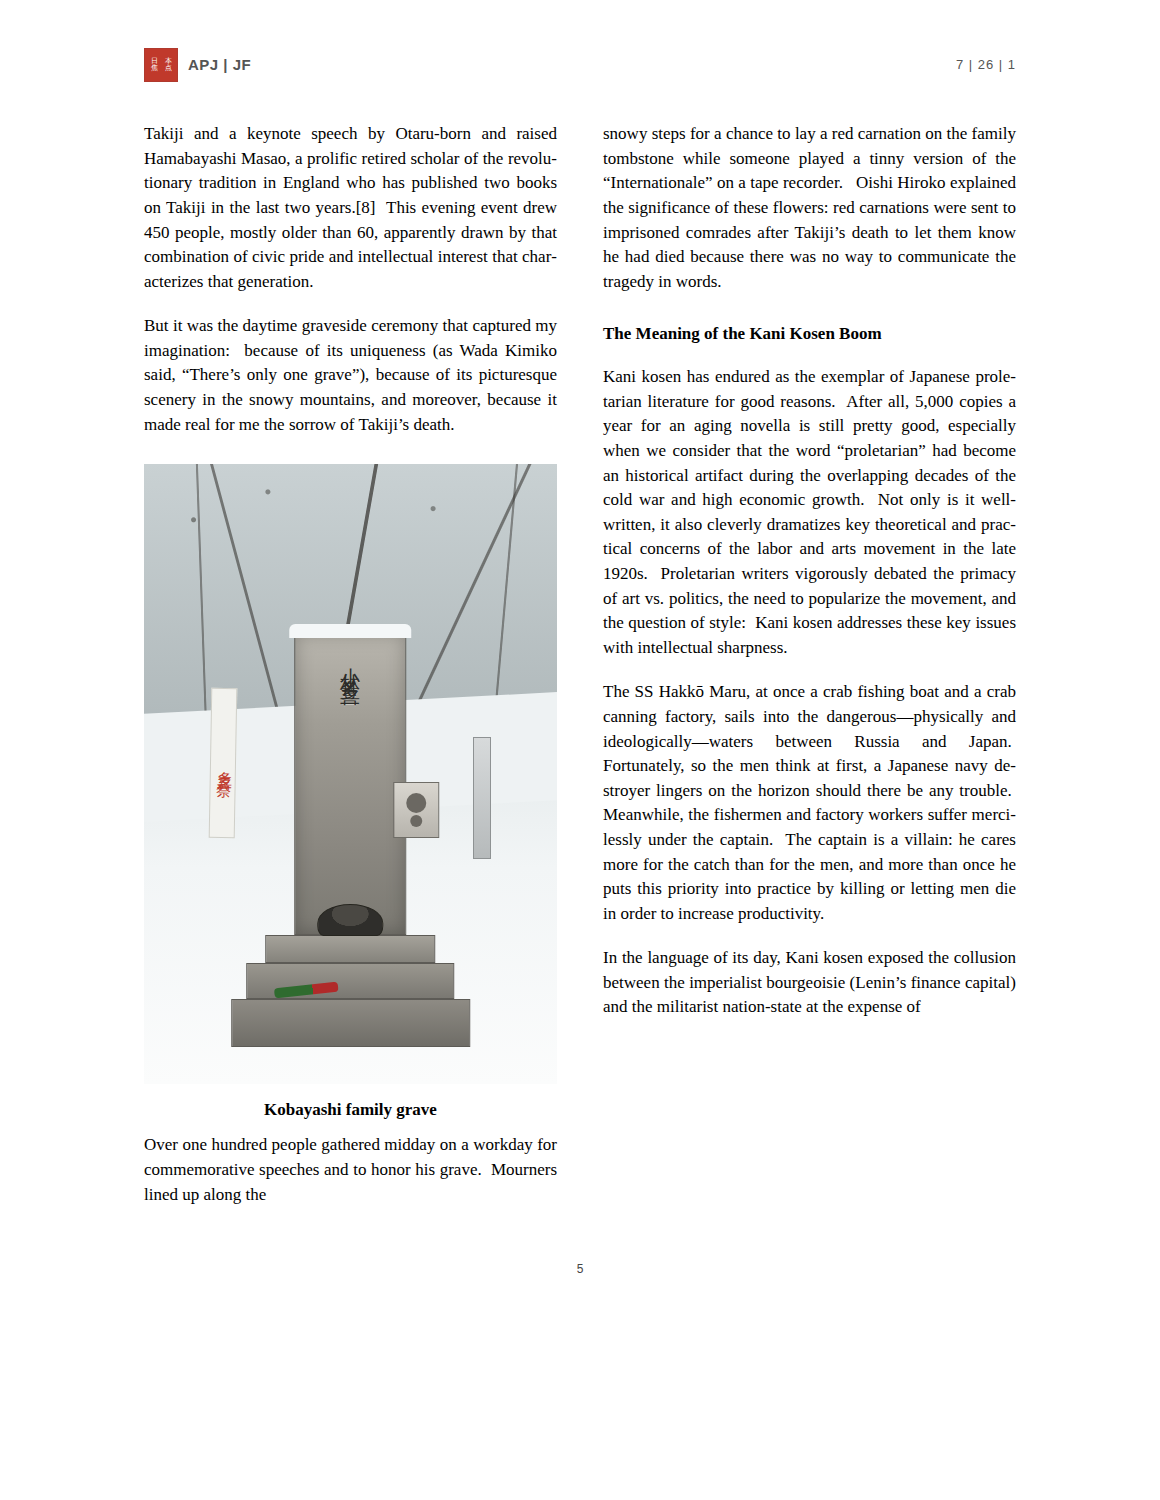日本焦点
APJ | JF
7 | 26 | 1
Takiji and a keynote speech by Otaru-born and raised Hamabayashi Masao, a prolific retired scholar of the revolutionary tradition in England who has published two books on Takiji in the last two years.[8] This evening event drew 450 people, mostly older than 60, apparently drawn by that combination of civic pride and intellectual interest that characterizes that generation.
But it was the daytime graveside ceremony that captured my imagination: because of its uniqueness (as Wada Kimiko said, “There’s only one grave”), because of its picturesque scenery in the snowy mountains, and moreover, because it made real for me the sorrow of Takiji’s death.
多喜二祭
小林多喜二
Kobayashi family grave
Over one hundred people gathered midday on a workday for commemorative speeches and to honor his grave. Mourners lined up along the
snowy steps for a chance to lay a red carnation on the family tombstone while someone played a tinny version of the “Internationale” on a tape recorder. Oishi Hiroko explained the significance of these flowers: red carnations were sent to imprisoned comrades after Takiji’s death to let them know he had died because there was no way to communicate the tragedy in words.
The Meaning of the Kani Kosen Boom
Kani kosen has endured as the exemplar of Japanese proletarian literature for good reasons. After all, 5,000 copies a year for an aging novella is still pretty good, especially when we consider that the word “proletarian” had become an historical artifact during the overlapping decades of the cold war and high economic growth. Not only is it well-written, it also cleverly dramatizes key theoretical and practical concerns of the labor and arts movement in the late 1920s. Proletarian writers vigorously debated the primacy of art vs. politics, the need to popularize the movement, and the question of style: Kani kosen addresses these key issues with intellectual sharpness.
The SS Hakkō Maru, at once a crab fishing boat and a crab canning factory, sails into the dangerous—physically and ideologically—waters between Russia and Japan. Fortunately, so the men think at first, a Japanese navy destroyer lingers on the horizon should there be any trouble. Meanwhile, the fishermen and factory workers suffer mercilessly under the captain. The captain is a villain: he cares more for the catch than for the men, and more than once he puts this priority into practice by killing or letting men die in order to increase productivity.
In the language of its day, Kani kosen exposed the collusion between the imperialist bourgeoisie (Lenin’s finance capital) and the militarist nation-state at the expense of
5